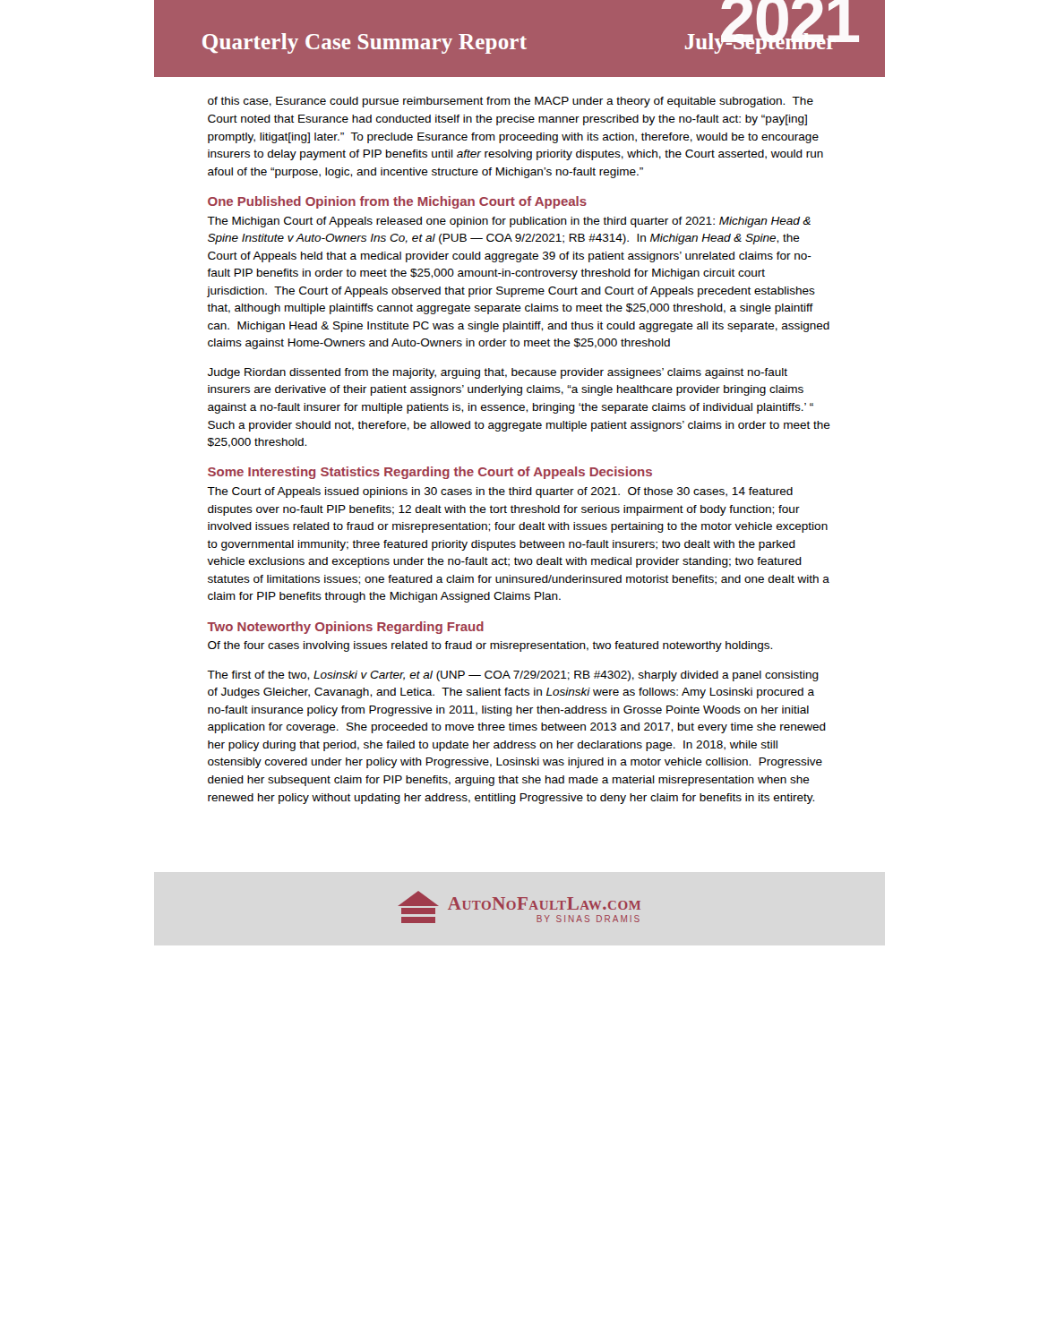2021
Quarterly Case Summary Report
July-September
of this case, Esurance could pursue reimbursement from the MACP under a theory of equitable subrogation. The Court noted that Esurance had conducted itself in the precise manner prescribed by the no-fault act: by “pay[ing] promptly, litigat[ing] later.” To preclude Esurance from proceeding with its action, therefore, would be to encourage insurers to delay payment of PIP benefits until after resolving priority disputes, which, the Court asserted, would run afoul of the “purpose, logic, and incentive structure of Michigan’s no-fault regime.”
One Published Opinion from the Michigan Court of Appeals
The Michigan Court of Appeals released one opinion for publication in the third quarter of 2021: Michigan Head & Spine Institute v Auto-Owners Ins Co, et al (PUB — COA 9/2/2021; RB #4314). In Michigan Head & Spine, the Court of Appeals held that a medical provider could aggregate 39 of its patient assignors’ unrelated claims for no-fault PIP benefits in order to meet the $25,000 amount-in-controversy threshold for Michigan circuit court jurisdiction. The Court of Appeals observed that prior Supreme Court and Court of Appeals precedent establishes that, although multiple plaintiffs cannot aggregate separate claims to meet the $25,000 threshold, a single plaintiff can. Michigan Head & Spine Institute PC was a single plaintiff, and thus it could aggregate all its separate, assigned claims against Home-Owners and Auto-Owners in order to meet the $25,000 threshold
Judge Riordan dissented from the majority, arguing that, because provider assignees’ claims against no-fault insurers are derivative of their patient assignors’ underlying claims, “a single healthcare provider bringing claims against a no-fault insurer for multiple patients is, in essence, bringing ‘the separate claims of individual plaintiffs.’ “ Such a provider should not, therefore, be allowed to aggregate multiple patient assignors’ claims in order to meet the $25,000 threshold.
Some Interesting Statistics Regarding the Court of Appeals Decisions
The Court of Appeals issued opinions in 30 cases in the third quarter of 2021. Of those 30 cases, 14 featured disputes over no-fault PIP benefits; 12 dealt with the tort threshold for serious impairment of body function; four involved issues related to fraud or misrepresentation; four dealt with issues pertaining to the motor vehicle exception to governmental immunity; three featured priority disputes between no-fault insurers; two dealt with the parked vehicle exclusions and exceptions under the no-fault act; two dealt with medical provider standing; two featured statutes of limitations issues; one featured a claim for uninsured/underinsured motorist benefits; and one dealt with a claim for PIP benefits through the Michigan Assigned Claims Plan.
Two Noteworthy Opinions Regarding Fraud
Of the four cases involving issues related to fraud or misrepresentation, two featured noteworthy holdings.
The first of the two, Losinski v Carter, et al (UNP — COA 7/29/2021; RB #4302), sharply divided a panel consisting of Judges Gleicher, Cavanagh, and Letica. The salient facts in Losinski were as follows: Amy Losinski procured a no-fault insurance policy from Progressive in 2011, listing her then-address in Grosse Pointe Woods on her initial application for coverage. She proceeded to move three times between 2013 and 2017, but every time she renewed her policy during that period, she failed to update her address on her declarations page. In 2018, while still ostensibly covered under her policy with Progressive, Losinski was injured in a motor vehicle collision. Progressive denied her subsequent claim for PIP benefits, arguing that she had made a material misrepresentation when she renewed her policy without updating her address, entitling Progressive to deny her claim for benefits in its entirety.
AUTONOFAULTLAW.COM
BY SINAS DRAMIS